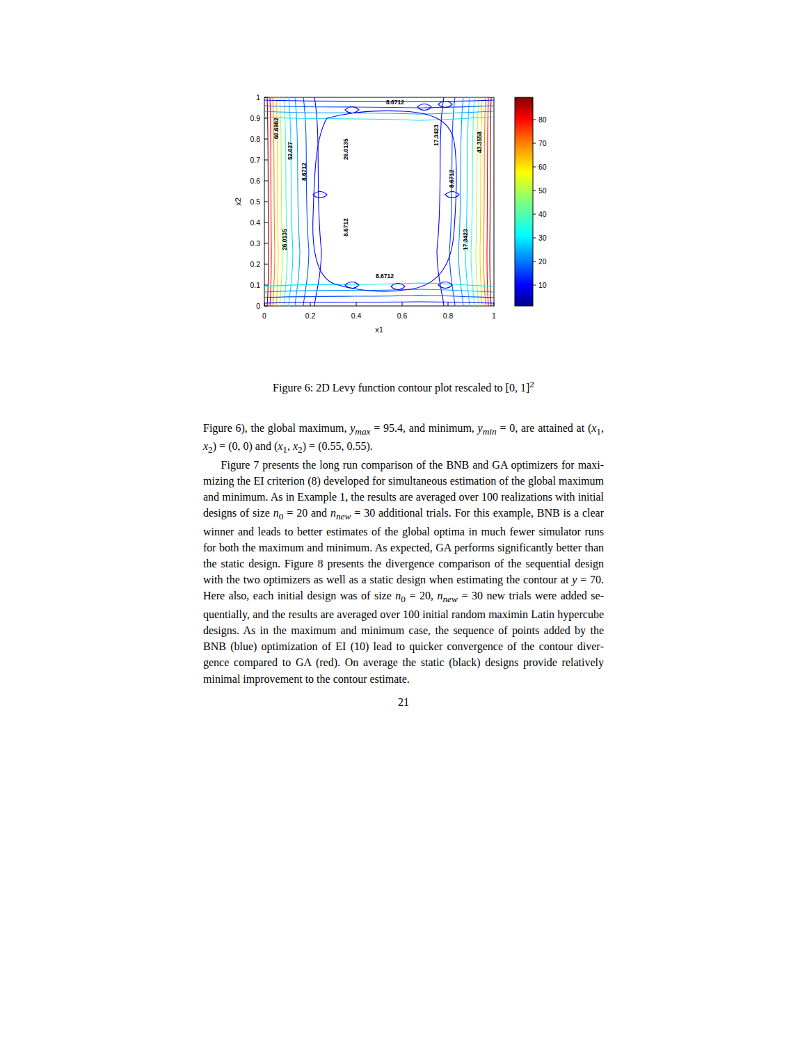8.6712 26.0135 8.6712 52.027 8.6712 60.6982 26.0135 17.3423 8.6712 43.3558 17.3423 8.6712 0 0.1 0.2 0.3 0.4 0.5 0.6 0.7 0.8 0.9 1 0 0.2 0.4 0.6 0.8 1 x1 x2 10 20 30 40 50 60 70 80
Figure 6: 2D Levy function contour plot rescaled to [0, 1]2
Figure 6), the global maximum, ymax = 95.4, and minimum, ymin = 0, are attained at (x1, x2) = (0, 0) and (x1, x2) = (0.55, 0.55).
Figure 7 presents the long run comparison of the BNB and GA optimizers for maximizing the EI criterion (8) developed for simultaneous estimation of the global maximum and minimum. As in Example 1, the results are averaged over 100 realizations with initial designs of size n0 = 20 and nnew = 30 additional trials. For this example, BNB is a clear winner and leads to better estimates of the global optima in much fewer simulator runs for both the maximum and minimum. As expected, GA performs significantly better than the static design. Figure 8 presents the divergence comparison of the sequential design with the two optimizers as well as a static design when estimating the contour at y = 70. Here also, each initial design was of size n0 = 20, nnew = 30 new trials were added sequentially, and the results are averaged over 100 initial random maximin Latin hypercube designs. As in the maximum and minimum case, the sequence of points added by the BNB (blue) optimization of EI (10) lead to quicker convergence of the contour divergence compared to GA (red). On average the static (black) designs provide relatively minimal improvement to the contour estimate.
21